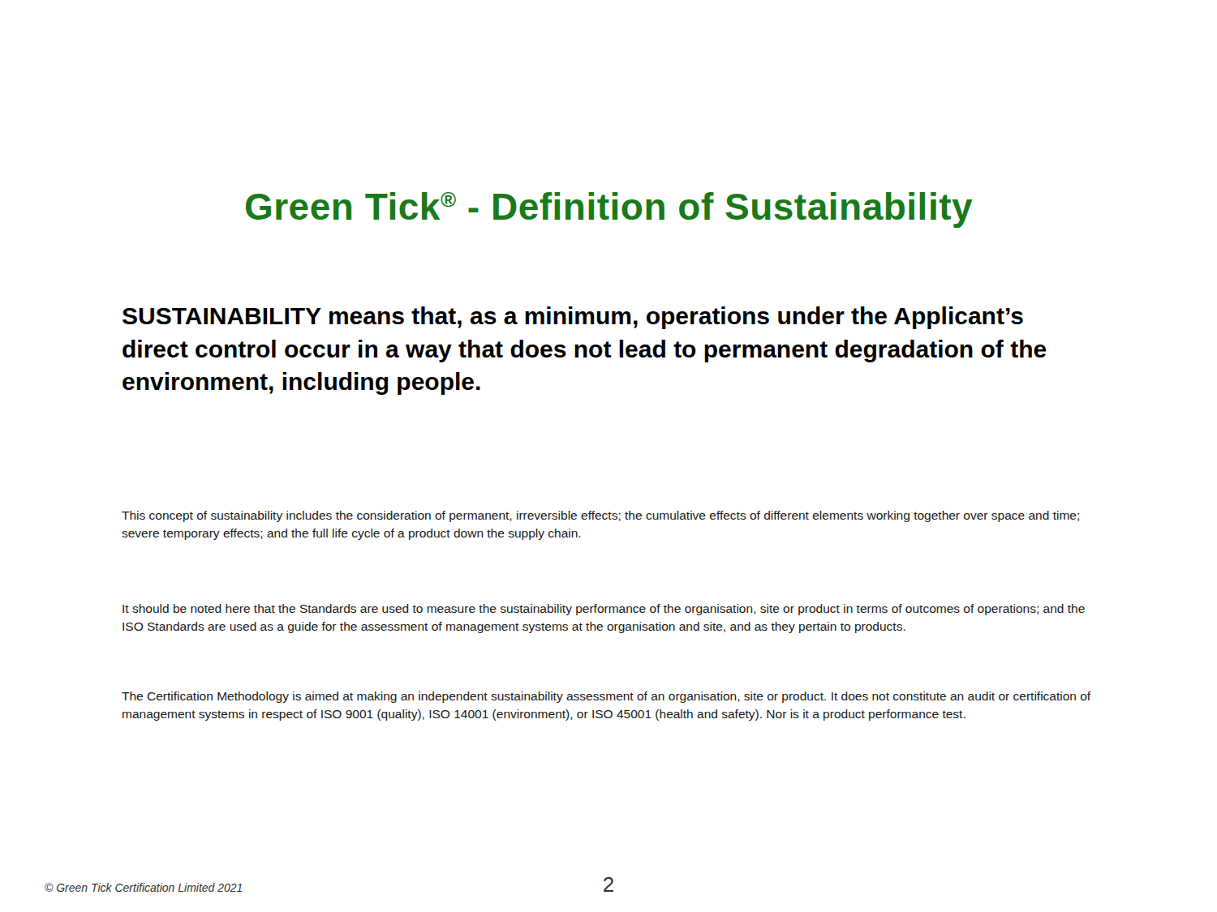Green Tick® - Definition of Sustainability
SUSTAINABILITY means that, as a minimum, operations under the Applicant’s direct control occur in a way that does not lead to permanent degradation of the environment, including people.
This concept of sustainability includes the consideration of permanent, irreversible effects; the cumulative effects of different elements working together over space and time; severe temporary effects; and the full life cycle of a product down the supply chain.
It should be noted here that the Standards are used to measure the sustainability performance of the organisation, site or product in terms of outcomes of operations; and the ISO Standards are used as a guide for the assessment of management systems at the organisation and site, and as they pertain to products.
The Certification Methodology is aimed at making an independent sustainability assessment of an organisation, site or product. It does not constitute an audit or certification of management systems in respect of ISO 9001 (quality), ISO 14001 (environment), or ISO 45001 (health and safety). Nor is it a product performance test.
© Green Tick Certification Limited 2021
2